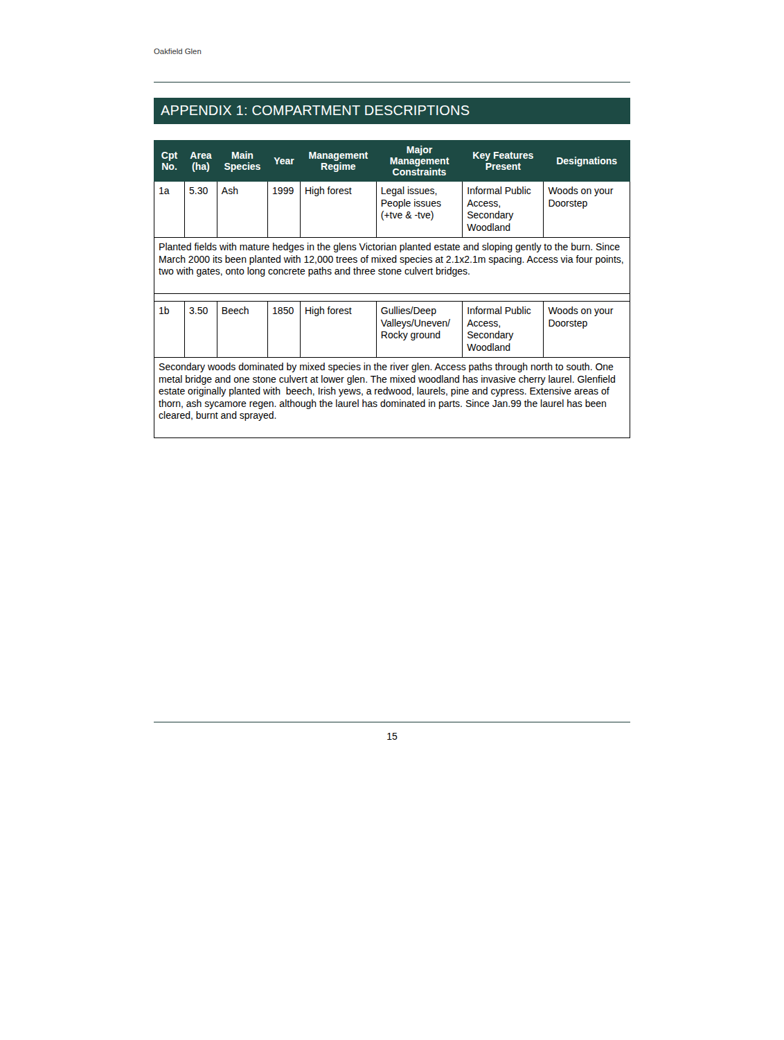Oakfield Glen
APPENDIX 1: COMPARTMENT DESCRIPTIONS
| Cpt No. | Area (ha) | Main Species | Year | Management Regime | Major Management Constraints | Key Features Present | Designations |
| --- | --- | --- | --- | --- | --- | --- | --- |
| 1a | 5.30 | Ash | 1999 | High forest | Legal issues, People issues (+tve & -tve) | Informal Public Access, Secondary Woodland | Woods on your Doorstep |
| Planted fields with mature hedges in the glens Victorian planted estate and sloping gently to the burn. Since March 2000 its been planted with 12,000 trees of mixed species at 2.1x2.1m spacing. Access via four points, two with gates, onto long concrete paths and three stone culvert bridges. |
| 1b | 3.50 | Beech | 1850 | High forest | Gullies/Deep Valleys/Uneven/ Rocky ground | Informal Public Access, Secondary Woodland | Woods on your Doorstep |
| Secondary woods dominated by mixed species in the river glen. Access paths through north to south. One metal bridge and one stone culvert at lower glen. The mixed woodland has invasive cherry laurel. Glenfield estate originally planted with beech, Irish yews, a redwood, laurels, pine and cypress. Extensive areas of thorn, ash sycamore regen. although the laurel has dominated in parts. Since Jan.99 the laurel has been cleared, burnt and sprayed. |
15